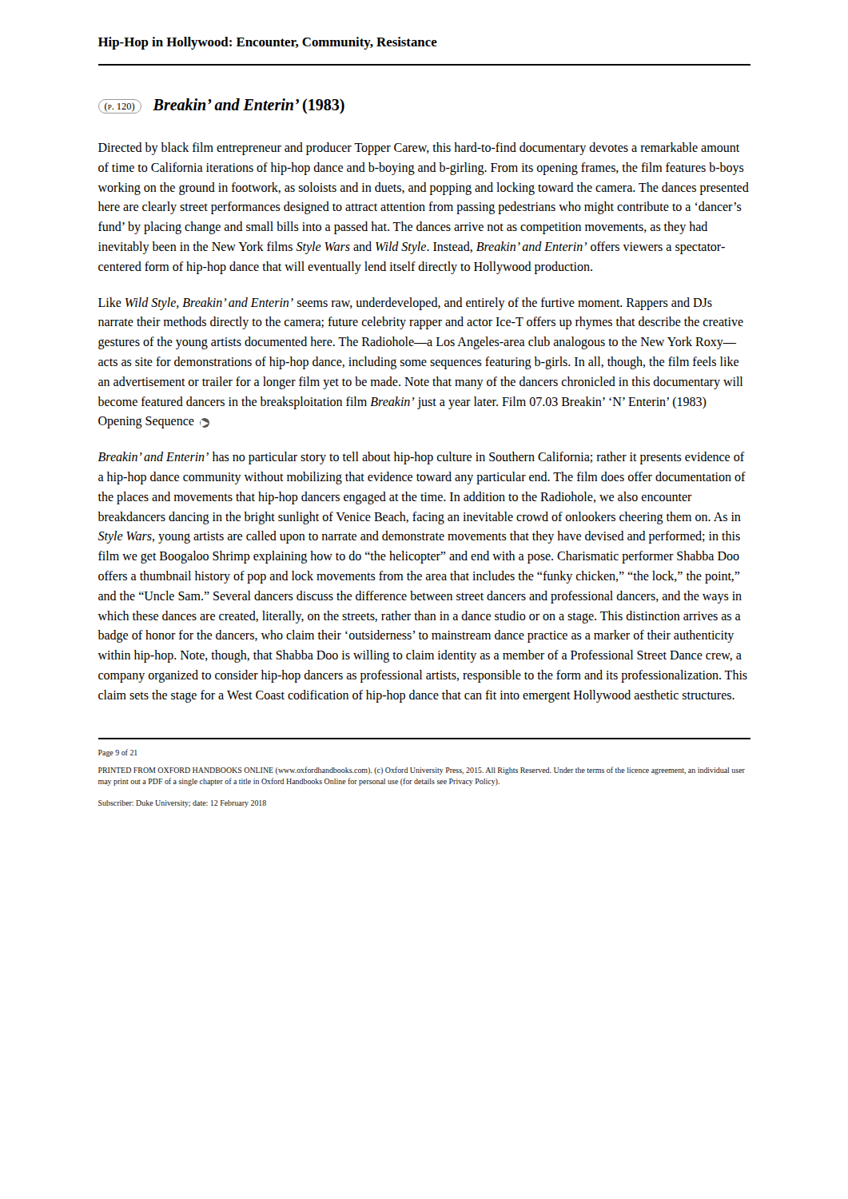Hip-Hop in Hollywood: Encounter, Community, Resistance
(p. 120) Breakin’ and Enterin’ (1983)
Directed by black film entrepreneur and producer Topper Carew, this hard-to-find documentary devotes a remarkable amount of time to California iterations of hip-hop dance and b-boying and b-girling. From its opening frames, the film features b-boys working on the ground in footwork, as soloists and in duets, and popping and locking toward the camera. The dances presented here are clearly street performances designed to attract attention from passing pedestrians who might contribute to a ‘dancer’s fund’ by placing change and small bills into a passed hat. The dances arrive not as competition movements, as they had inevitably been in the New York films Style Wars and Wild Style. Instead, Breakin’ and Enterin’ offers viewers a spectator-centered form of hip-hop dance that will eventually lend itself directly to Hollywood production.
Like Wild Style, Breakin’ and Enterin’ seems raw, underdeveloped, and entirely of the furtive moment. Rappers and DJs narrate their methods directly to the camera; future celebrity rapper and actor Ice-T offers up rhymes that describe the creative gestures of the young artists documented here. The Radiohole—a Los Angeles-area club analogous to the New York Roxy—acts as site for demonstrations of hip-hop dance, including some sequences featuring b-girls. In all, though, the film feels like an advertisement or trailer for a longer film yet to be made. Note that many of the dancers chronicled in this documentary will become featured dancers in the breaksploitation film Breakin’ just a year later. Film 07.03 Breakin’ ‘N’ Enterin’ (1983) Opening Sequence ▶
Breakin’ and Enterin’ has no particular story to tell about hip-hop culture in Southern California; rather it presents evidence of a hip-hop dance community without mobilizing that evidence toward any particular end. The film does offer documentation of the places and movements that hip-hop dancers engaged at the time. In addition to the Radiohole, we also encounter breakdancers dancing in the bright sunlight of Venice Beach, facing an inevitable crowd of onlookers cheering them on. As in Style Wars, young artists are called upon to narrate and demonstrate movements that they have devised and performed; in this film we get Boogaloo Shrimp explaining how to do “the helicopter” and end with a pose. Charismatic performer Shabba Doo offers a thumbnail history of pop and lock movements from the area that includes the “funky chicken,” “the lock,” the point,” and the “Uncle Sam.” Several dancers discuss the difference between street dancers and professional dancers, and the ways in which these dances are created, literally, on the streets, rather than in a dance studio or on a stage. This distinction arrives as a badge of honor for the dancers, who claim their ‘outsiderness’ to mainstream dance practice as a marker of their authenticity within hip-hop. Note, though, that Shabba Doo is willing to claim identity as a member of a Professional Street Dance crew, a company organized to consider hip-hop dancers as professional artists, responsible to the form and its professionalization. This claim sets the stage for a West Coast codification of hip-hop dance that can fit into emergent Hollywood aesthetic structures.
Page 9 of 21
PRINTED FROM OXFORD HANDBOOKS ONLINE (www.oxfordhandbooks.com). (c) Oxford University Press, 2015. All Rights Reserved. Under the terms of the licence agreement, an individual user may print out a PDF of a single chapter of a title in Oxford Handbooks Online for personal use (for details see Privacy Policy).
Subscriber: Duke University; date: 12 February 2018